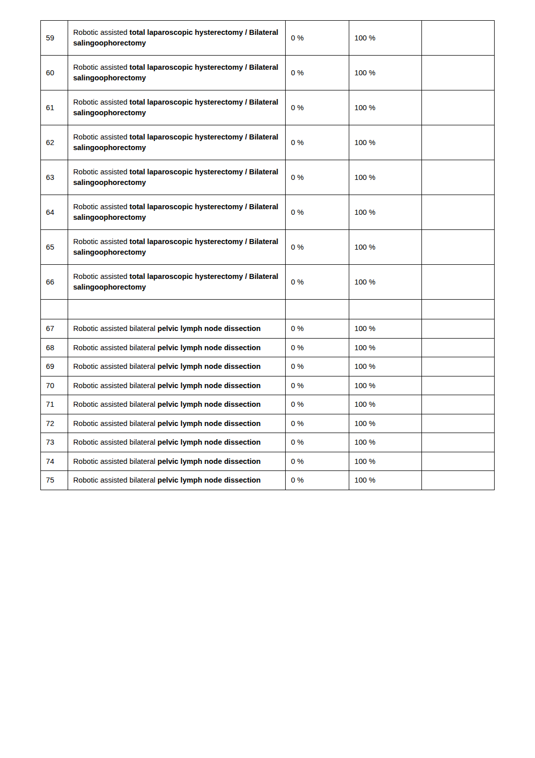| 59 | Robotic assisted total laparoscopic hysterectomy / Bilateral salingoophorectomy | 0 % | 100 % | |
| 60 | Robotic assisted total laparoscopic hysterectomy / Bilateral salingoophorectomy | 0 % | 100 % | |
| 61 | Robotic assisted total laparoscopic hysterectomy / Bilateral salingoophorectomy | 0 % | 100 % | |
| 62 | Robotic assisted total laparoscopic hysterectomy / Bilateral salingoophorectomy | 0 % | 100 % | |
| 63 | Robotic assisted total laparoscopic hysterectomy / Bilateral salingoophorectomy | 0 % | 100 % | |
| 64 | Robotic assisted total laparoscopic hysterectomy / Bilateral salingoophorectomy | 0 % | 100 % | |
| 65 | Robotic assisted total laparoscopic hysterectomy / Bilateral salingoophorectomy | 0 % | 100 % | |
| 66 | Robotic assisted total laparoscopic hysterectomy / Bilateral salingoophorectomy | 0 % | 100 % | |
| 67 | Robotic assisted bilateral pelvic lymph node dissection | 0 % | 100 % | |
| 68 | Robotic assisted bilateral pelvic lymph node dissection | 0 % | 100 % | |
| 69 | Robotic assisted bilateral pelvic lymph node dissection | 0 % | 100 % | |
| 70 | Robotic assisted bilateral pelvic lymph node dissection | 0 % | 100 % | |
| 71 | Robotic assisted bilateral pelvic lymph node dissection | 0 % | 100 % | |
| 72 | Robotic assisted bilateral pelvic lymph node dissection | 0 % | 100 % | |
| 73 | Robotic assisted bilateral pelvic lymph node dissection | 0 % | 100 % | |
| 74 | Robotic assisted bilateral pelvic lymph node dissection | 0 % | 100 % | |
| 75 | Robotic assisted bilateral pelvic lymph node dissection | 0 % | 100 % | |